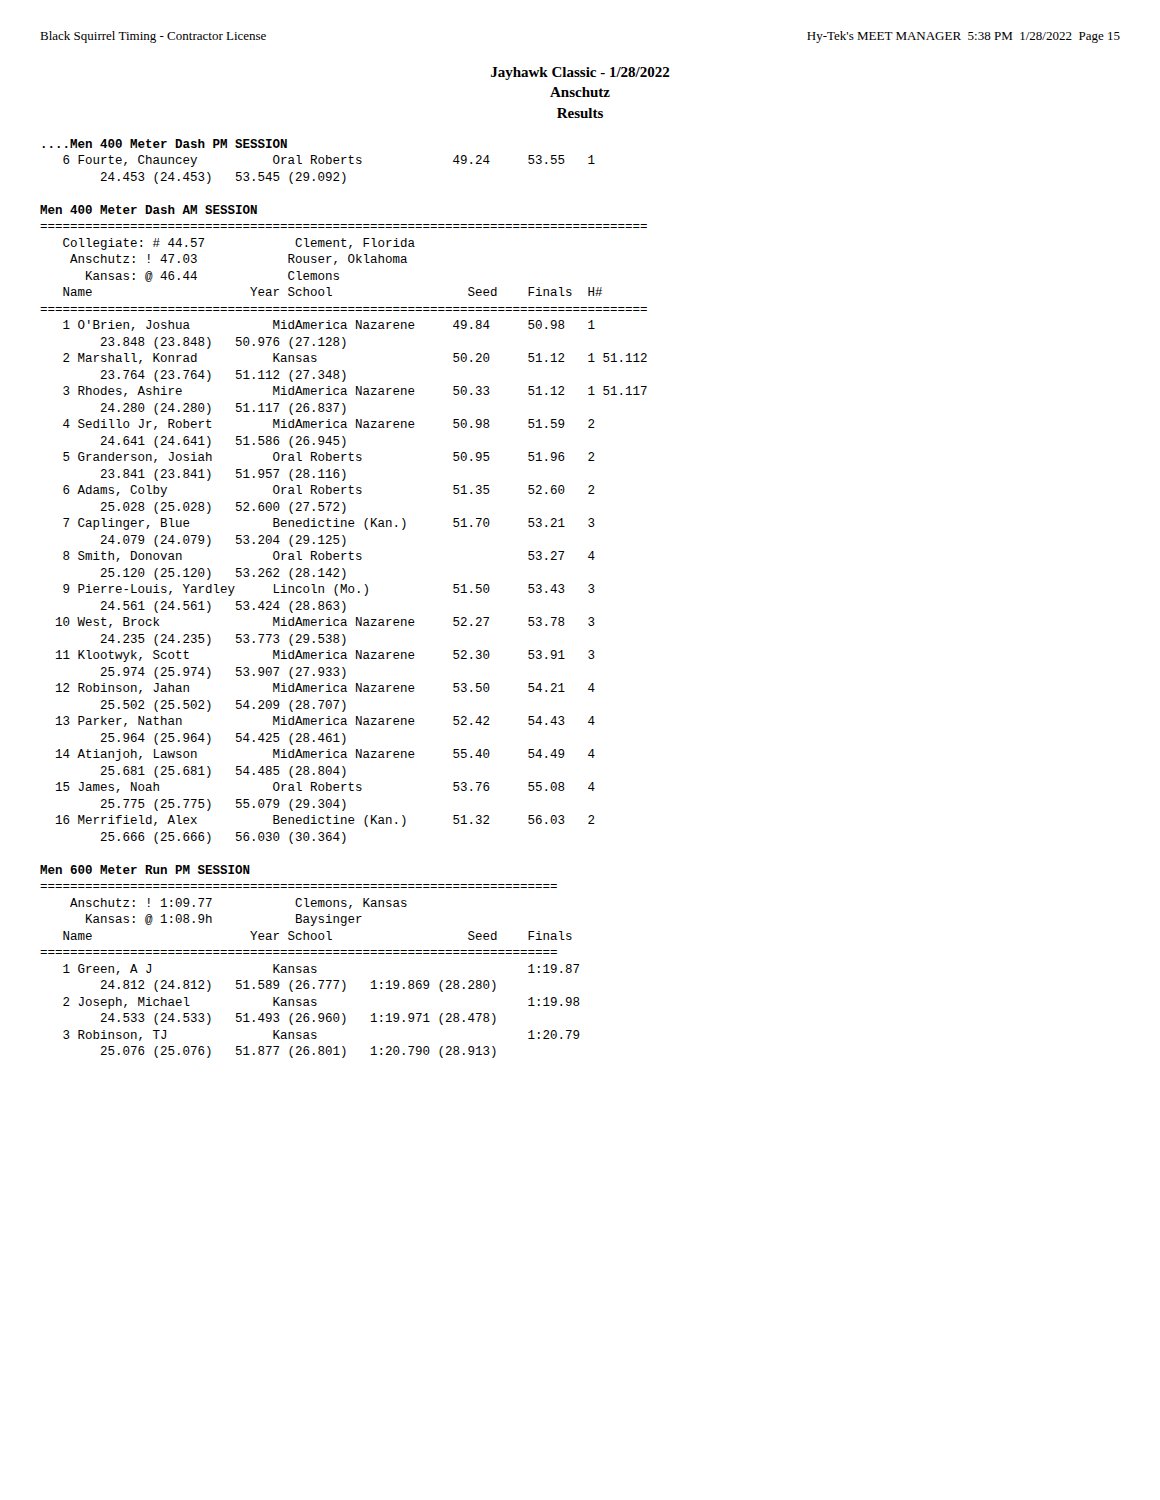Black Squirrel Timing - Contractor License
Hy-Tek's MEET MANAGER 5:38 PM 1/28/2022 Page 15
Jayhawk Classic - 1/28/2022
Anschutz
Results
....Men 400 Meter Dash PM SESSION
   6 Fourte, Chauncey          Oral Roberts            49.24     53.55   1
        24.453 (24.453)   53.545 (29.092)

Men 400 Meter Dash AM SESSION
=================================================================================
   Collegiate: # 44.57            Clement, Florida
    Anschutz: ! 47.03            Rouser, Oklahoma
      Kansas: @ 46.44            Clemons
   Name                     Year School                  Seed    Finals  H#
=================================================================================
   1 O'Brien, Joshua           MidAmerica Nazarene     49.84     50.98   1
        23.848 (23.848)   50.976 (27.128)
   2 Marshall, Konrad          Kansas                  50.20     51.12   1 51.112
        23.764 (23.764)   51.112 (27.348)
   3 Rhodes, Ashire            MidAmerica Nazarene     50.33     51.12   1 51.117
        24.280 (24.280)   51.117 (26.837)
   4 Sedillo Jr, Robert        MidAmerica Nazarene     50.98     51.59   2
        24.641 (24.641)   51.586 (26.945)
   5 Granderson, Josiah        Oral Roberts            50.95     51.96   2
        23.841 (23.841)   51.957 (28.116)
   6 Adams, Colby              Oral Roberts            51.35     52.60   2
        25.028 (25.028)   52.600 (27.572)
   7 Caplinger, Blue           Benedictine (Kan.)      51.70     53.21   3
        24.079 (24.079)   53.204 (29.125)
   8 Smith, Donovan            Oral Roberts                      53.27   4
        25.120 (25.120)   53.262 (28.142)
   9 Pierre-Louis, Yardley     Lincoln (Mo.)           51.50     53.43   3
        24.561 (24.561)   53.424 (28.863)
  10 West, Brock               MidAmerica Nazarene     52.27     53.78   3
        24.235 (24.235)   53.773 (29.538)
  11 Klootwyk, Scott           MidAmerica Nazarene     52.30     53.91   3
        25.974 (25.974)   53.907 (27.933)
  12 Robinson, Jahan           MidAmerica Nazarene     53.50     54.21   4
        25.502 (25.502)   54.209 (28.707)
  13 Parker, Nathan            MidAmerica Nazarene     52.42     54.43   4
        25.964 (25.964)   54.425 (28.461)
  14 Atianjoh, Lawson          MidAmerica Nazarene     55.40     54.49   4
        25.681 (25.681)   54.485 (28.804)
  15 James, Noah               Oral Roberts            53.76     55.08   4
        25.775 (25.775)   55.079 (29.304)
  16 Merrifield, Alex          Benedictine (Kan.)      51.32     56.03   2
        25.666 (25.666)   56.030 (30.364)

Men 600 Meter Run PM SESSION
=====================================================================
    Anschutz: ! 1:09.77           Clemons, Kansas
      Kansas: @ 1:08.9h           Baysinger
   Name                     Year School                  Seed    Finals
=====================================================================
   1 Green, A J                Kansas                            1:19.87
        24.812 (24.812)   51.589 (26.777)   1:19.869 (28.280)
   2 Joseph, Michael           Kansas                            1:19.98
        24.533 (24.533)   51.493 (26.960)   1:19.971 (28.478)
   3 Robinson, TJ              Kansas                            1:20.79
        25.076 (25.076)   51.877 (26.801)   1:20.790 (28.913)